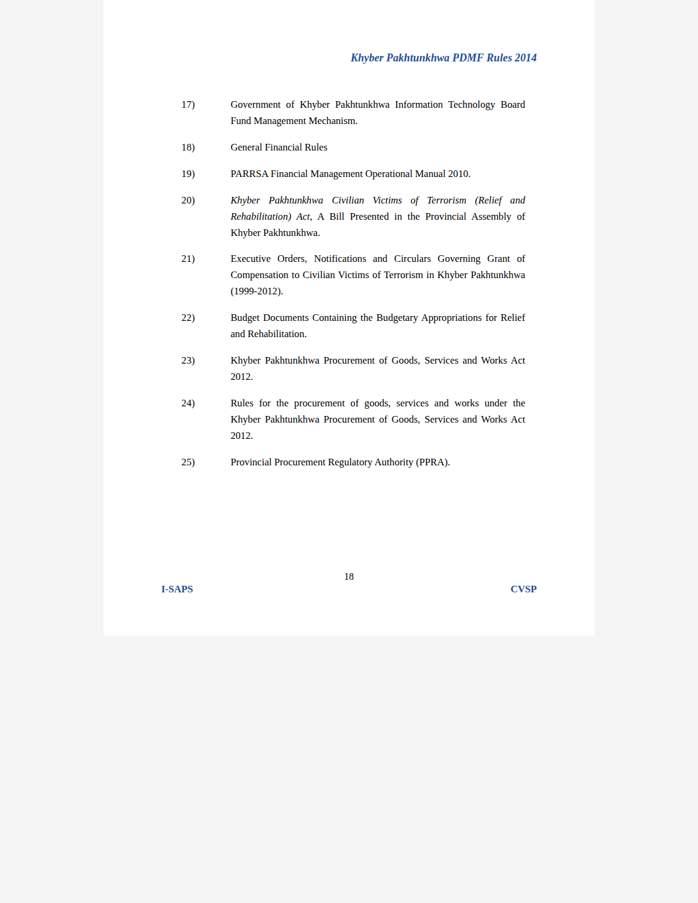Khyber Pakhtunkhwa PDMF Rules 2014
17) Government of Khyber Pakhtunkhwa Information Technology Board Fund Management Mechanism.
18) General Financial Rules
19) PARRSA Financial Management Operational Manual 2010.
20) Khyber Pakhtunkhwa Civilian Victims of Terrorism (Relief and Rehabilitation) Act, A Bill Presented in the Provincial Assembly of Khyber Pakhtunkhwa.
21) Executive Orders, Notifications and Circulars Governing Grant of Compensation to Civilian Victims of Terrorism in Khyber Pakhtunkhwa (1999-2012).
22) Budget Documents Containing the Budgetary Appropriations for Relief and Rehabilitation.
23) Khyber Pakhtunkhwa Procurement of Goods, Services and Works Act 2012.
24) Rules for the procurement of goods, services and works under the Khyber Pakhtunkhwa Procurement of Goods, Services and Works Act 2012.
25) Provincial Procurement Regulatory Authority (PPRA).
18
I-SAPS CVSP